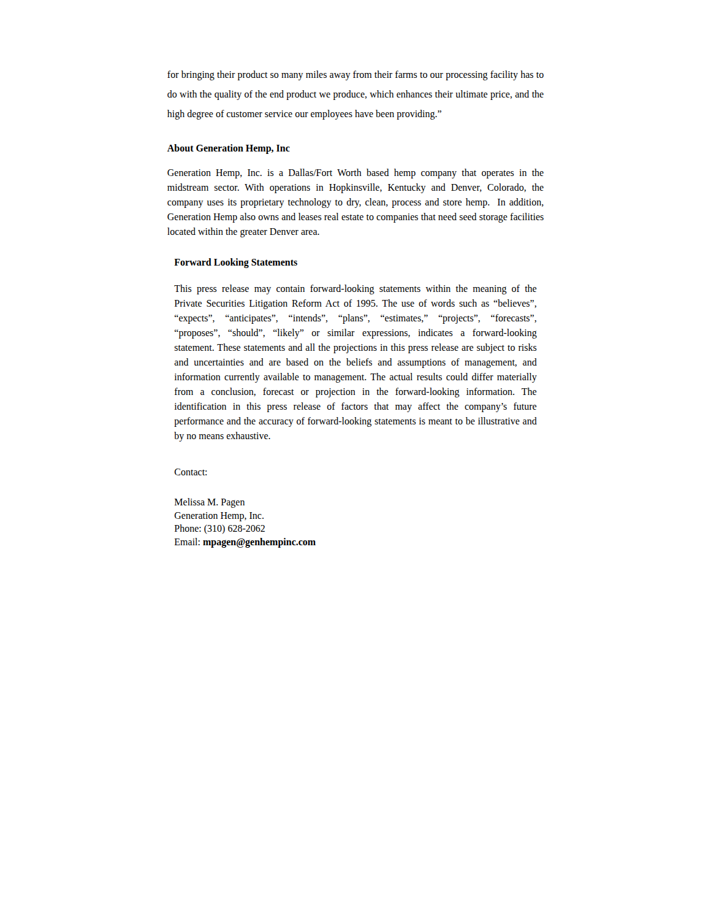for bringing their product so many miles away from their farms to our processing facility has to do with the quality of the end product we produce, which enhances their ultimate price, and the high degree of customer service our employees have been providing.”
About Generation Hemp, Inc
Generation Hemp, Inc. is a Dallas/Fort Worth based hemp company that operates in the midstream sector. With operations in Hopkinsville, Kentucky and Denver, Colorado, the company uses its proprietary technology to dry, clean, process and store hemp. In addition, Generation Hemp also owns and leases real estate to companies that need seed storage facilities located within the greater Denver area.
Forward Looking Statements
This press release may contain forward-looking statements within the meaning of the Private Securities Litigation Reform Act of 1995. The use of words such as “believes”, “expects”, “anticipates”, “intends”, “plans”, “estimates,” “projects”, “forecasts”, “proposes”, “should”, “likely” or similar expressions, indicates a forward-looking statement. These statements and all the projections in this press release are subject to risks and uncertainties and are based on the beliefs and assumptions of management, and information currently available to management. The actual results could differ materially from a conclusion, forecast or projection in the forward-looking information. The identification in this press release of factors that may affect the company’s future performance and the accuracy of forward-looking statements is meant to be illustrative and by no means exhaustive.
Contact:
Melissa M. Pagen
Generation Hemp, Inc.
Phone: (310) 628-2062
Email: mpagen@genhempinc.com